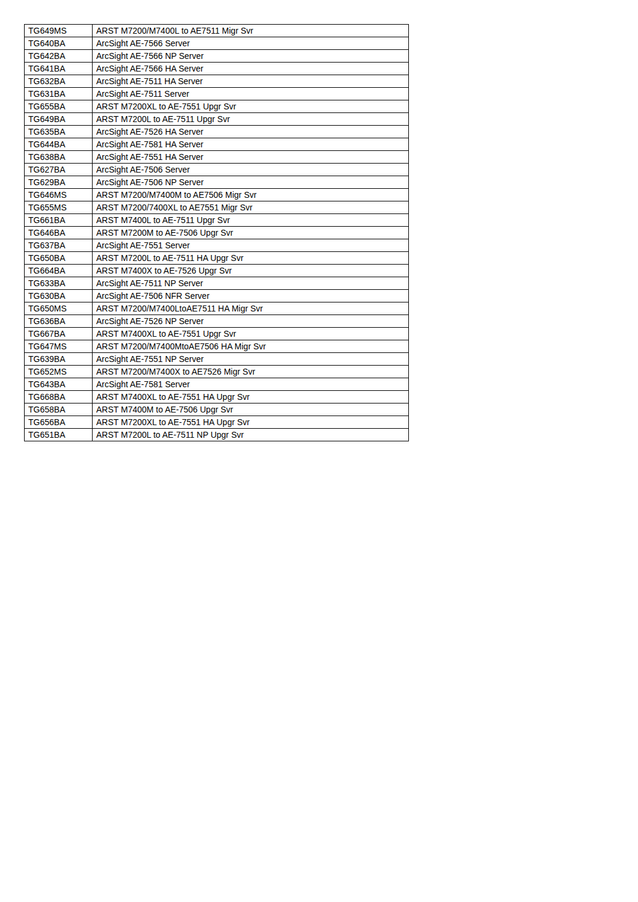| TG649MS | ARST M7200/M7400L to AE7511 Migr Svr |
| TG640BA | ArcSight AE-7566 Server |
| TG642BA | ArcSight AE-7566 NP Server |
| TG641BA | ArcSight AE-7566 HA Server |
| TG632BA | ArcSight AE-7511 HA Server |
| TG631BA | ArcSight AE-7511 Server |
| TG655BA | ARST M7200XL to AE-7551 Upgr Svr |
| TG649BA | ARST M7200L to AE-7511 Upgr Svr |
| TG635BA | ArcSight AE-7526 HA Server |
| TG644BA | ArcSight AE-7581 HA Server |
| TG638BA | ArcSight AE-7551 HA Server |
| TG627BA | ArcSight AE-7506 Server |
| TG629BA | ArcSight AE-7506 NP Server |
| TG646MS | ARST M7200/M7400M to AE7506 Migr Svr |
| TG655MS | ARST M7200/7400XL to AE7551 Migr Svr |
| TG661BA | ARST M7400L to AE-7511 Upgr Svr |
| TG646BA | ARST M7200M to AE-7506 Upgr Svr |
| TG637BA | ArcSight AE-7551 Server |
| TG650BA | ARST M7200L to AE-7511 HA Upgr Svr |
| TG664BA | ARST M7400X to AE-7526 Upgr Svr |
| TG633BA | ArcSight AE-7511 NP Server |
| TG630BA | ArcSight AE-7506 NFR Server |
| TG650MS | ARST M7200/M7400LtoAE7511 HA Migr Svr |
| TG636BA | ArcSight AE-7526 NP Server |
| TG667BA | ARST M7400XL to AE-7551 Upgr Svr |
| TG647MS | ARST M7200/M7400MtoAE7506 HA Migr Svr |
| TG639BA | ArcSight AE-7551 NP Server |
| TG652MS | ARST M7200/M7400X to AE7526 Migr Svr |
| TG643BA | ArcSight AE-7581 Server |
| TG668BA | ARST M7400XL to AE-7551 HA Upgr Svr |
| TG658BA | ARST M7400M to AE-7506 Upgr Svr |
| TG656BA | ARST M7200XL to AE-7551 HA Upgr Svr |
| TG651BA | ARST M7200L to AE-7511 NP Upgr Svr |